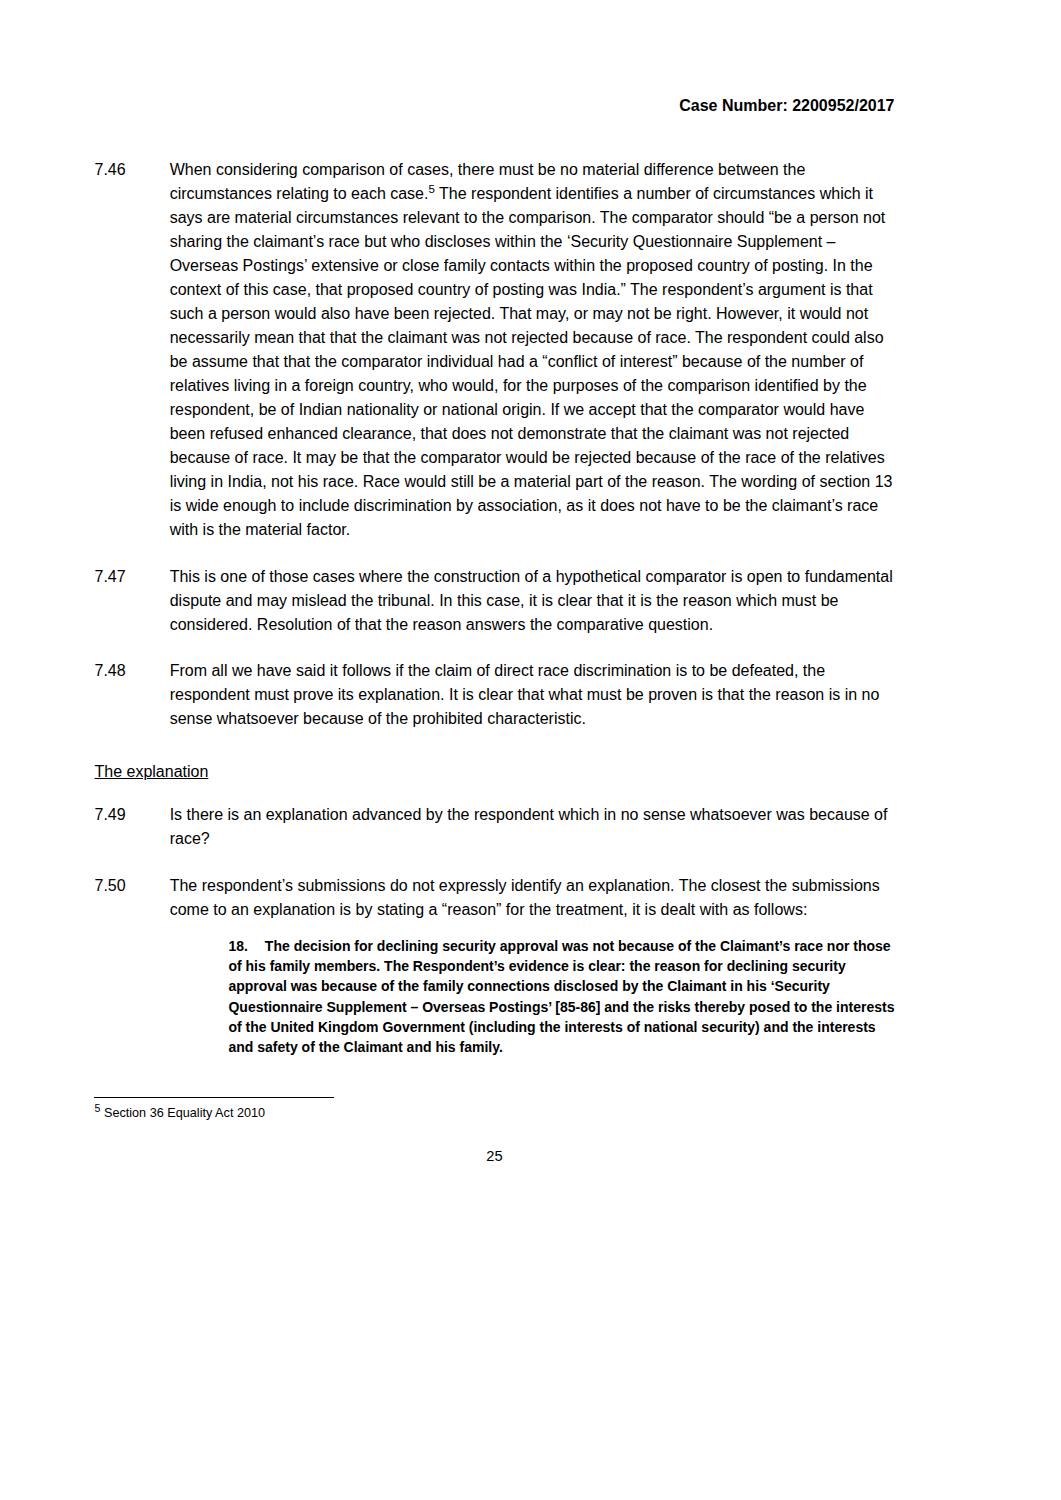Case Number: 2200952/2017
7.46
When considering comparison of cases, there must be no material difference between the circumstances relating to each case.5 The respondent identifies a number of circumstances which it says are material circumstances relevant to the comparison. The comparator should “be a person not sharing the claimant’s race but who discloses within the ‘Security Questionnaire Supplement – Overseas Postings’ extensive or close family contacts within the proposed country of posting. In the context of this case, that proposed country of posting was India.” The respondent’s argument is that such a person would also have been rejected. That may, or may not be right. However, it would not necessarily mean that that the claimant was not rejected because of race. The respondent could also be assume that that the comparator individual had a “conflict of interest” because of the number of relatives living in a foreign country, who would, for the purposes of the comparison identified by the respondent, be of Indian nationality or national origin. If we accept that the comparator would have been refused enhanced clearance, that does not demonstrate that the claimant was not rejected because of race. It may be that the comparator would be rejected because of the race of the relatives living in India, not his race. Race would still be a material part of the reason. The wording of section 13 is wide enough to include discrimination by association, as it does not have to be the claimant’s race with is the material factor.
7.47
This is one of those cases where the construction of a hypothetical comparator is open to fundamental dispute and may mislead the tribunal. In this case, it is clear that it is the reason which must be considered. Resolution of that the reason answers the comparative question.
7.48
From all we have said it follows if the claim of direct race discrimination is to be defeated, the respondent must prove its explanation. It is clear that what must be proven is that the reason is in no sense whatsoever because of the prohibited characteristic.
The explanation
7.49
Is there is an explanation advanced by the respondent which in no sense whatsoever was because of race?
7.50
The respondent’s submissions do not expressly identify an explanation. The closest the submissions come to an explanation is by stating a “reason” for the treatment, it is dealt with as follows:
18. The decision for declining security approval was not because of the Claimant’s race nor those of his family members. The Respondent’s evidence is clear: the reason for declining security approval was because of the family connections disclosed by the Claimant in his ‘Security Questionnaire Supplement – Overseas Postings’ [85-86] and the risks thereby posed to the interests of the United Kingdom Government (including the interests of national security) and the interests and safety of the Claimant and his family.
5 Section 36 Equality Act 2010
25